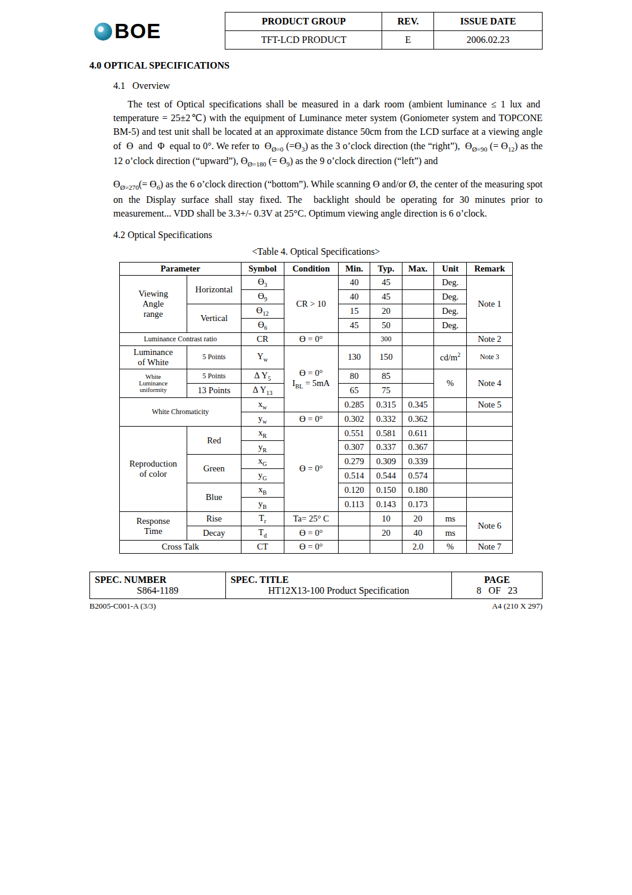| BOE | PRODUCT GROUP | REV. | ISSUE DATE |
| TFT-LCD PRODUCT | E | 2006.02.23 |
4.0 OPTICAL SPECIFICATIONS
4.1 Overview
The test of Optical specifications shall be measured in a dark room (ambient luminance ≤ 1 lux and temperature = 25±2℃) with the equipment of Luminance meter system (Goniometer system and TOPCONE BM-5) and test unit shall be located at an approximate distance 50cm from the LCD surface at a viewing angle of Ө and Φ equal to 0°. We refer to ӨØ=0 (=Ө3) as the 3 o’clock direction (the “right”), ӨØ=90 (= Ө12) as the 12 o’clock direction (“upward”), ӨØ=180 (= Ө9) as the 9 o’clock direction (“left”) and
ӨØ=270(= Ө6) as the 6 o’clock direction (“bottom”). While scanning Ө and/or Ø, the center of the measuring spot on the Display surface shall stay fixed. The backlight should be operating for 30 minutes prior to measurement... VDD shall be 3.3+/- 0.3V at 25°C. Optimum viewing angle direction is 6 o’clock.
4.2 Optical Specifications
<Table 4. Optical Specifications>
| Parameter | Symbol | Condition | Min. | Typ. | Max. | Unit | Remark |
| --- | --- | --- | --- | --- | --- | --- | --- |
| Viewing Angle range | Horizontal | Ө 3 | CR > 10 | 40 | 45 | | Deg. | Note 1 |
| Ө 9 | 40 | 45 | | Deg. |
| Vertical | Ө 12 | 15 | 20 | | Deg. |
| Ө 6 | 45 | 50 | | Deg. |
| Luminance Contrast ratio | CR | Ө = 0° | | 300 | | | Note 2 |
| Luminance of White | 5 Points | Y w | Ө = 0° I BL = 5mA | 130 | 150 | | cd/m 2 | Note 3 |
| White Luminance uniformity | 5 Points | Δ Y 5 | 80 | 85 | | % | Note 4 |
| 13 Points | Δ Y 13 | 65 | 75 | |
| White Chromaticity | x w | 0.285 | 0.315 | 0.345 | | Note 5 |
| y w | Ө = 0° | 0.302 | 0.332 | 0.362 | | |
| Reproduction of color | Red | x R | Ө = 0° | 0.551 | 0.581 | 0.611 | | |
| y R | 0.307 | 0.337 | 0.367 | | |
| Green | x G | 0.279 | 0.309 | 0.339 | | |
| y G | 0.514 | 0.544 | 0.574 | | |
| Blue | x B | 0.120 | 0.150 | 0.180 | | |
| y B | 0.113 | 0.143 | 0.173 | | |
| Response Time | Rise | T r | Ta= 25° C | | 10 | 20 | ms | Note 6 |
| Decay | T d | Ө = 0° | | 20 | 40 | ms |
| Cross Talk | CT | Ө = 0° | | | 2.0 | % | Note 7 |
| SPEC. NUMBER S864-1189 | SPEC. TITLE HT12X13-100 Product Specification | PAGE 8 OF 23 |
B2005-C001-A (3/3) A4 (210 X 297)